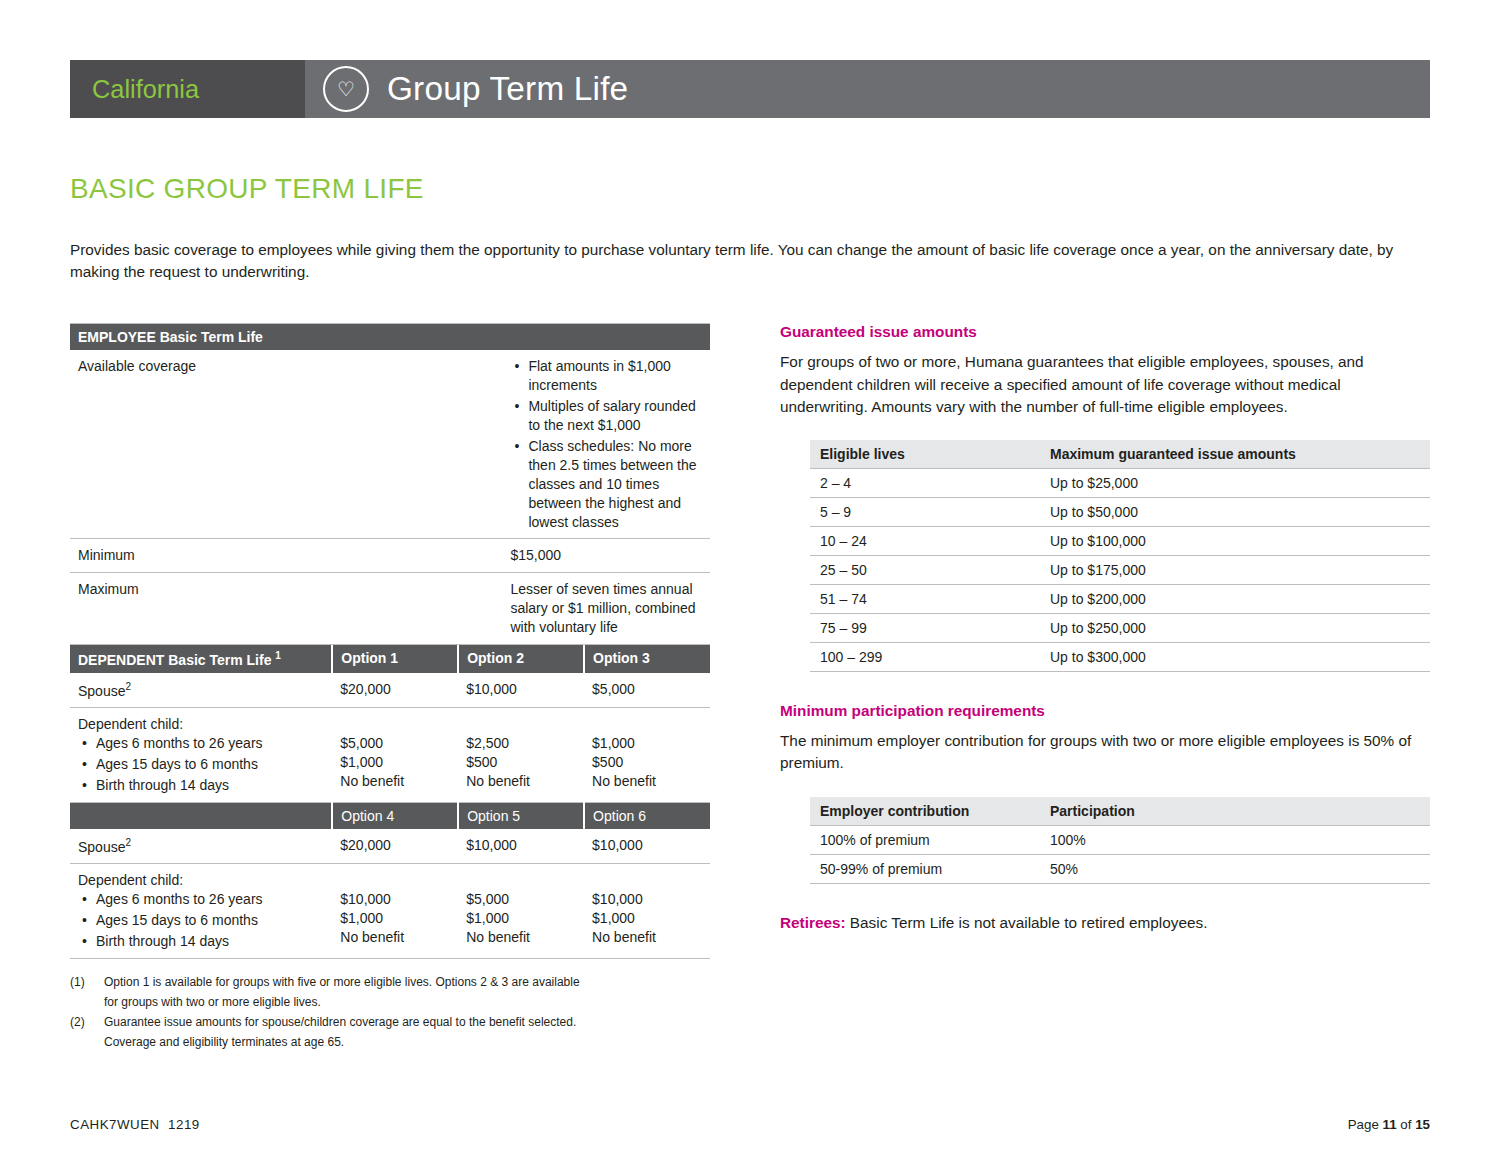California
♡Group Term Life
BASIC GROUP TERM LIFE
Provides basic coverage to employees while giving them the opportunity to purchase voluntary term life. You can change the amount of basic life coverage once a year, on the anniversary date, by making the request to underwriting.
| EMPLOYEE Basic Term Life | |
| --- | --- |
| Available coverage | Flat amounts in $1,000 increments Multiples of salary rounded to the next $1,000 Class schedules: No more then 2.5 times between the classes and 10 times between the highest and lowest classes |
| Minimum | $15,000 |
| Maximum | Lesser of seven times annual salary or $1 million, combined with voluntary life |
| DEPENDENT Basic Term Life 1 | Option 1 | Option 2 | Option 3 |
| --- | --- | --- | --- |
| Spouse 2 | $20,000 | $10,000 | $5,000 |
| Dependent child: Ages 6 months to 26 years Ages 15 days to 6 months Birth through 14 days | $5,000 $1,000 No benefit | $2,500 $500 No benefit | $1,000 $500 No benefit |
| | Option 4 | Option 5 | Option 6 |
| Spouse 2 | $20,000 | $10,000 | $10,000 |
| Dependent child: Ages 6 months to 26 years Ages 15 days to 6 months Birth through 14 days | $10,000 $1,000 No benefit | $5,000 $1,000 No benefit | $10,000 $1,000 No benefit |
(1)
Option 1 is available for groups with five or more eligible lives. Options 2 & 3 are available
for groups with two or more eligible lives.
(2)
Guarantee issue amounts for spouse/children coverage are equal to the benefit selected.
Coverage and eligibility terminates at age 65.
Guaranteed issue amounts
For groups of two or more, Humana guarantees that eligible employees, spouses, and dependent children will receive a specified amount of life coverage without medical underwriting. Amounts vary with the number of full-time eligible employees.
| Eligible lives | Maximum guaranteed issue amounts |
| --- | --- |
| 2 – 4 | Up to $25,000 |
| 5 – 9 | Up to $50,000 |
| 10 – 24 | Up to $100,000 |
| 25 – 50 | Up to $175,000 |
| 51 – 74 | Up to $200,000 |
| 75 – 99 | Up to $250,000 |
| 100 – 299 | Up to $300,000 |
Minimum participation requirements
The minimum employer contribution for groups with two or more eligible employees is 50% of premium.
| Employer contribution | Participation |
| --- | --- |
| 100% of premium | 100% |
| 50-99% of premium | 50% |
Retirees: Basic Term Life is not available to retired employees.
CAHK7WUEN 1219
Page 11 of 15